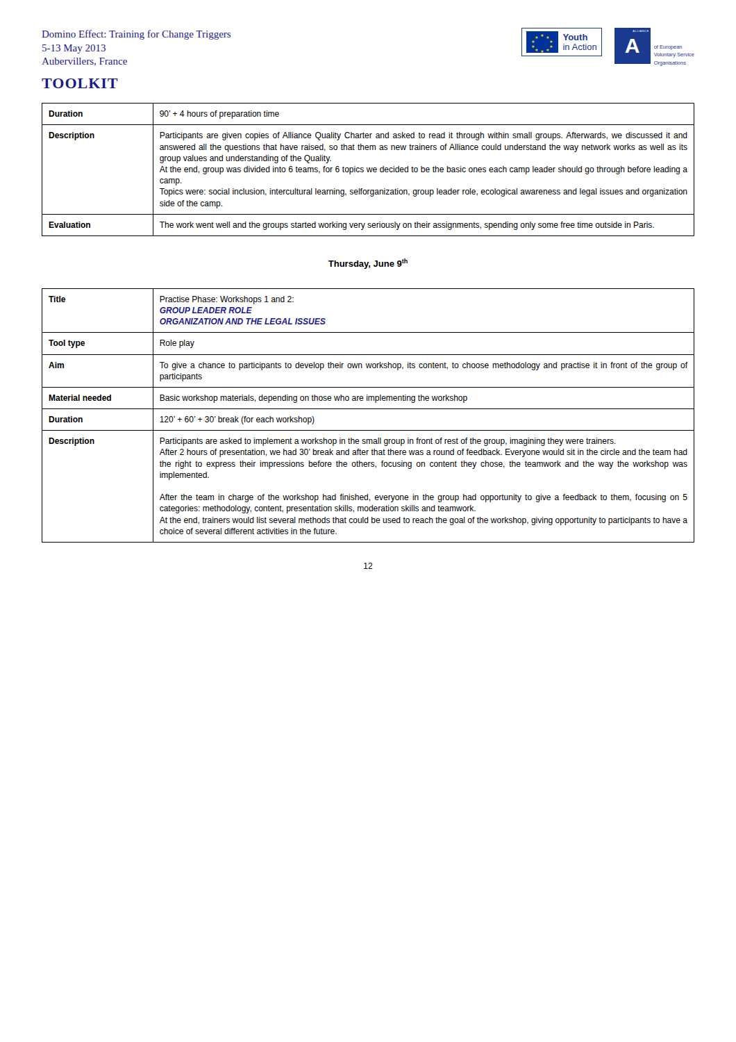Domino Effect: Training for Change Triggers
5-13 May 2013
Aubervillers, France
★ ★ ★ ★ ★ ★ ★ ★ ★ ★
Youth
in Action
A
of European
Voluntary Service
Organisations
TOOLKIT
| Duration | 90’ + 4 hours of preparation time |
| Description | Participants are given copies of Alliance Quality Charter and asked to read it through within small groups. Afterwards, we discussed it and answered all the questions that have raised, so that them as new trainers of Alliance could understand the way network works as well as its group values and understanding of the Quality. At the end, group was divided into 6 teams, for 6 topics we decided to be the basic ones each camp leader should go through before leading a camp. Topics were: social inclusion, intercultural learning, selforganization, group leader role, ecological awareness and legal issues and organization side of the camp. |
| Evaluation | The work went well and the groups started working very seriously on their assignments, spending only some free time outside in Paris. |
Thursday, June 9th
| Title | Practise Phase: Workshops 1 and 2: GROUP LEADER ROLE ORGANIZATION AND THE LEGAL ISSUES |
| Tool type | Role play |
| Aim | To give a chance to participants to develop their own workshop, its content, to choose methodology and practise it in front of the group of participants |
| Material needed | Basic workshop materials, depending on those who are implementing the workshop |
| Duration | 120’ + 60’ + 30’ break (for each workshop) |
| Description | Participants are asked to implement a workshop in the small group in front of rest of the group, imagining they were trainers. After 2 hours of presentation, we had 30’ break and after that there was a round of feedback. Everyone would sit in the circle and the team had the right to express their impressions before the others, focusing on content they chose, the teamwork and the way the workshop was implemented. After the team in charge of the workshop had finished, everyone in the group had opportunity to give a feedback to them, focusing on 5 categories: methodology, content, presentation skills, moderation skills and teamwork. At the end, trainers would list several methods that could be used to reach the goal of the workshop, giving opportunity to participants to have a choice of several different activities in the future. |
12